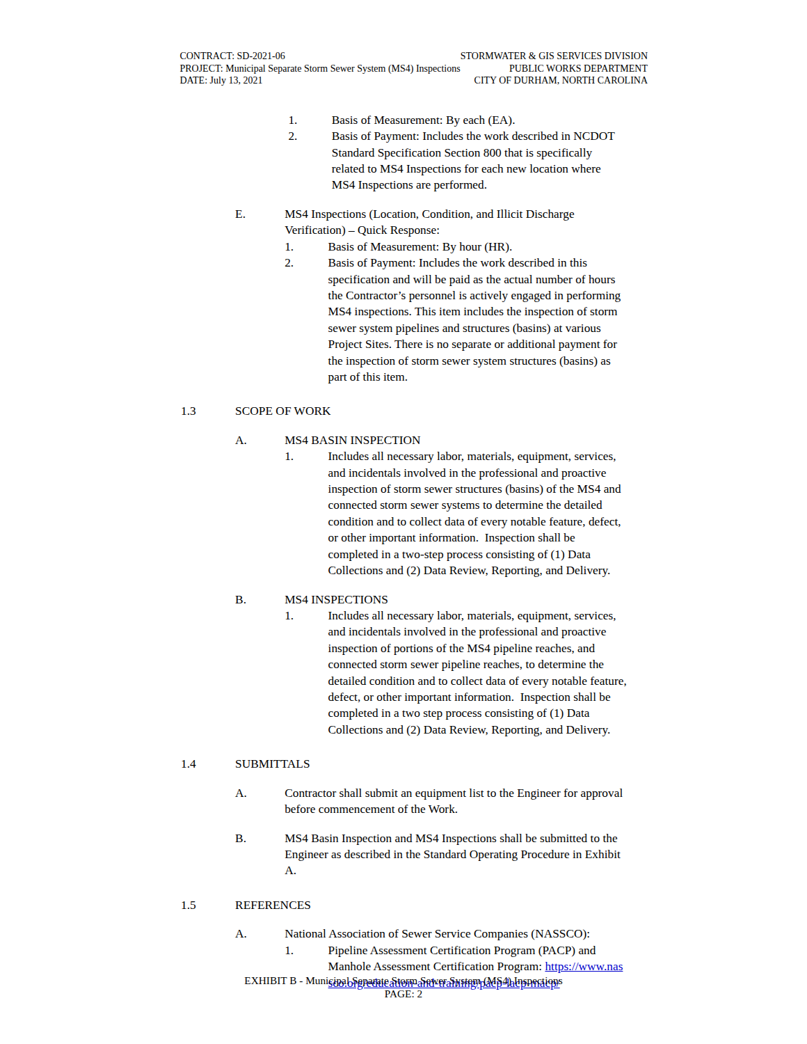| CONTRACT: SD-2021-06 | STORMWATER & GIS SERVICES DIVISION |
| PROJECT: Municipal Separate Storm Sewer System (MS4) Inspections | PUBLIC WORKS DEPARTMENT |
| DATE: July 13, 2021 | CITY OF DURHAM, NORTH CAROLINA |
1.
Basis of Measurement: By each (EA).
2.
Basis of Payment: Includes the work described in NCDOT Standard Specification Section 800 that is specifically related to MS4 Inspections for each new location where MS4 Inspections are performed.
E.
MS4 Inspections (Location, Condition, and Illicit Discharge Verification) – Quick Response:
1.
Basis of Measurement: By hour (HR).
2.
Basis of Payment: Includes the work described in this specification and will be paid as the actual number of hours the Contractor’s personnel is actively engaged in performing MS4 inspections. This item includes the inspection of storm sewer system pipelines and structures (basins) at various Project Sites. There is no separate or additional payment for the inspection of storm sewer system structures (basins) as part of this item.
1.3
SCOPE OF WORK
A.
MS4 BASIN INSPECTION
1.
Includes all necessary labor, materials, equipment, services, and incidentals involved in the professional and proactive inspection of storm sewer structures (basins) of the MS4 and connected storm sewer systems to determine the detailed condition and to collect data of every notable feature, defect, or other important information. Inspection shall be completed in a two-step process consisting of (1) Data Collections and (2) Data Review, Reporting, and Delivery.
B.
MS4 INSPECTIONS
1.
Includes all necessary labor, materials, equipment, services, and incidentals involved in the professional and proactive inspection of portions of the MS4 pipeline reaches, and connected storm sewer pipeline reaches, to determine the detailed condition and to collect data of every notable feature, defect, or other important information. Inspection shall be completed in a two step process consisting of (1) Data Collections and (2) Data Review, Reporting, and Delivery.
1.4
SUBMITTALS
A.
Contractor shall submit an equipment list to the Engineer for approval before commencement of the Work.
B.
MS4 Basin Inspection and MS4 Inspections shall be submitted to the Engineer as described in the Standard Operating Procedure in Exhibit A.
1.5
REFERENCES
A.
National Association of Sewer Service Companies (NASSCO):
1.
Pipeline Assessment Certification Program (PACP) and Manhole Assessment Certification Program: https://www.nassco.org/education-and-training/pacp-lacp-macp/
EXHIBIT B - Municipal Separate Storm Sewer System (MS4) Inspections
PAGE: 2